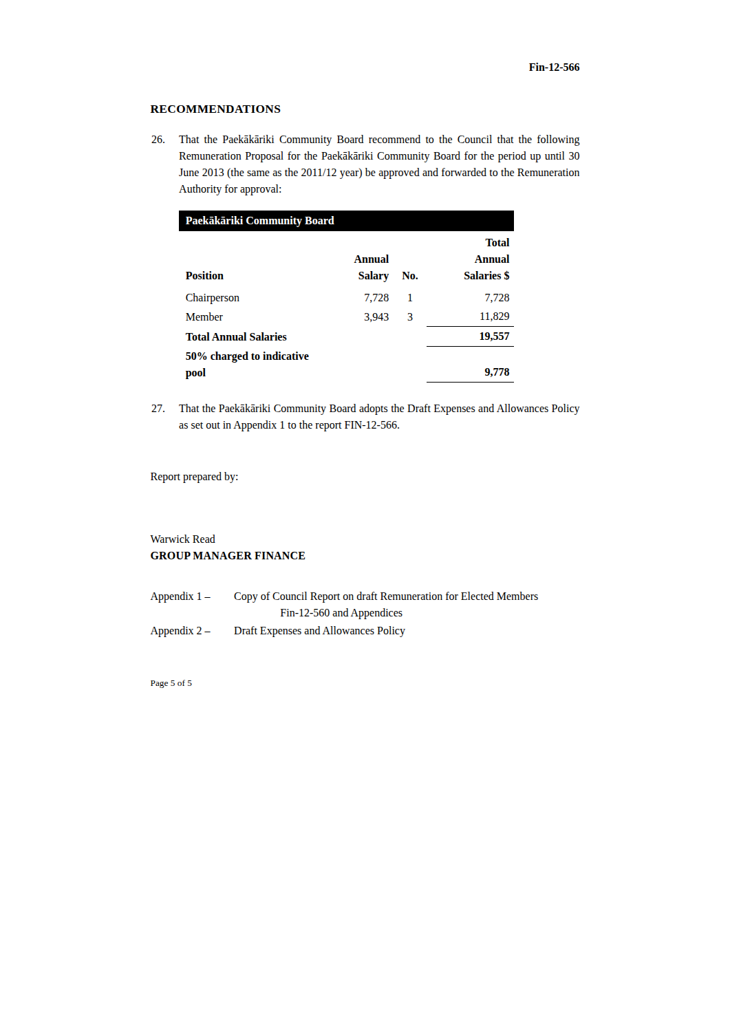Fin-12-566
RECOMMENDATIONS
26.
That the Paekākāriki Community Board recommend to the Council that the following Remuneration Proposal for the Paekākāriki Community Board for the period up until 30 June 2013 (the same as the 2011/12 year) be approved and forwarded to the Remuneration Authority for approval:
Paekākāriki Community Board
| Position | Annual Salary | No. | Total Annual Salaries $ |
| --- | --- | --- | --- |
| Chairperson | 7,728 | 1 | 7,728 |
| Member | 3,943 | 3 | 11,829 |
| Total Annual Salaries | | | 19,557 |
| 50% charged to indicative pool | | | 9,778 |
27.
That the Paekākāriki Community Board adopts the Draft Expenses and Allowances Policy as set out in Appendix 1 to the report FIN-12-566.
Report prepared by:
Warwick Read
GROUP MANAGER FINANCE
Appendix 1 –
Copy of Council Report on draft Remuneration for Elected MembersFin-12-560 and Appendices
Appendix 2 –
Draft Expenses and Allowances Policy
Page 5 of 5